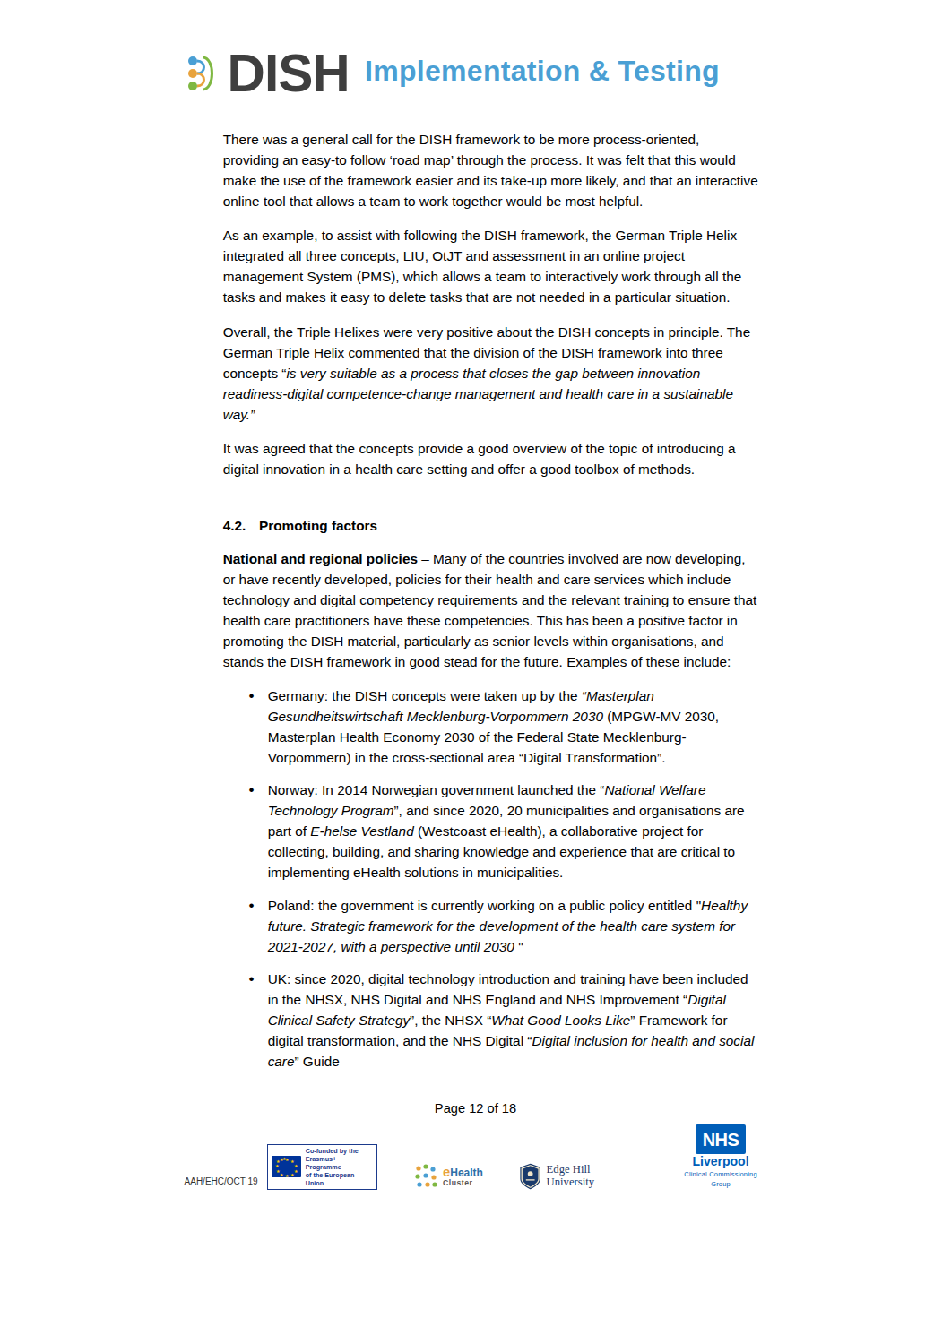DISH
Implementation & Testing
There was a general call for the DISH framework to be more process-oriented, providing an easy-to follow ‘road map’ through the process. It was felt that this would make the use of the framework easier and its take-up more likely, and that an interactive online tool that allows a team to work together would be most helpful.
As an example, to assist with following the DISH framework, the German Triple Helix integrated all three concepts, LIU, OtJT and assessment in an online project management System (PMS), which allows a team to interactively work through all the tasks and makes it easy to delete tasks that are not needed in a particular situation.
Overall, the Triple Helixes were very positive about the DISH concepts in principle. The German Triple Helix commented that the division of the DISH framework into three concepts “is very suitable as a process that closes the gap between innovation readiness-digital competence-change management and health care in a sustainable way.”
It was agreed that the concepts provide a good overview of the topic of introducing a digital innovation in a health care setting and offer a good toolbox of methods.
4.2. Promoting factors
National and regional policies – Many of the countries involved are now developing, or have recently developed, policies for their health and care services which include technology and digital competency requirements and the relevant training to ensure that health care practitioners have these competencies. This has been a positive factor in promoting the DISH material, particularly as senior levels within organisations, and stands the DISH framework in good stead for the future. Examples of these include:
Germany: the DISH concepts were taken up by the “Masterplan Gesundheitswirtschaft Mecklenburg-Vorpommern 2030 (MPGW-MV 2030, Masterplan Health Economy 2030 of the Federal State Mecklenburg-Vorpommern) in the cross-sectional area “Digital Transformation”.
Norway: In 2014 Norwegian government launched the “National Welfare Technology Program”, and since 2020, 20 municipalities and organisations are part of E-helse Vestland (Westcoast eHealth), a collaborative project for collecting, building, and sharing knowledge and experience that are critical to implementing eHealth solutions in municipalities.
Poland: the government is currently working on a public policy entitled "Healthy future. Strategic framework for the development of the health care system for 2021-2027, with a perspective until 2030 "
UK: since 2020, digital technology introduction and training have been included in the NHSX, NHS Digital and NHS England and NHS Improvement “Digital Clinical Safety Strategy”, the NHSX “What Good Looks Like” Framework for digital transformation, and the NHS Digital “Digital inclusion for health and social care” Guide
Page 12 of 18
AAH/EHC/OCT 19
★ ★ ★ ★ ★ ★ ★ ★ ★ ★ ★ ★
Co-funded by the
Erasmus+ Programme
of the European Union
e HealthCluster
Edge Hill University
NHS
Liverpool
Clinical Commissioning Group